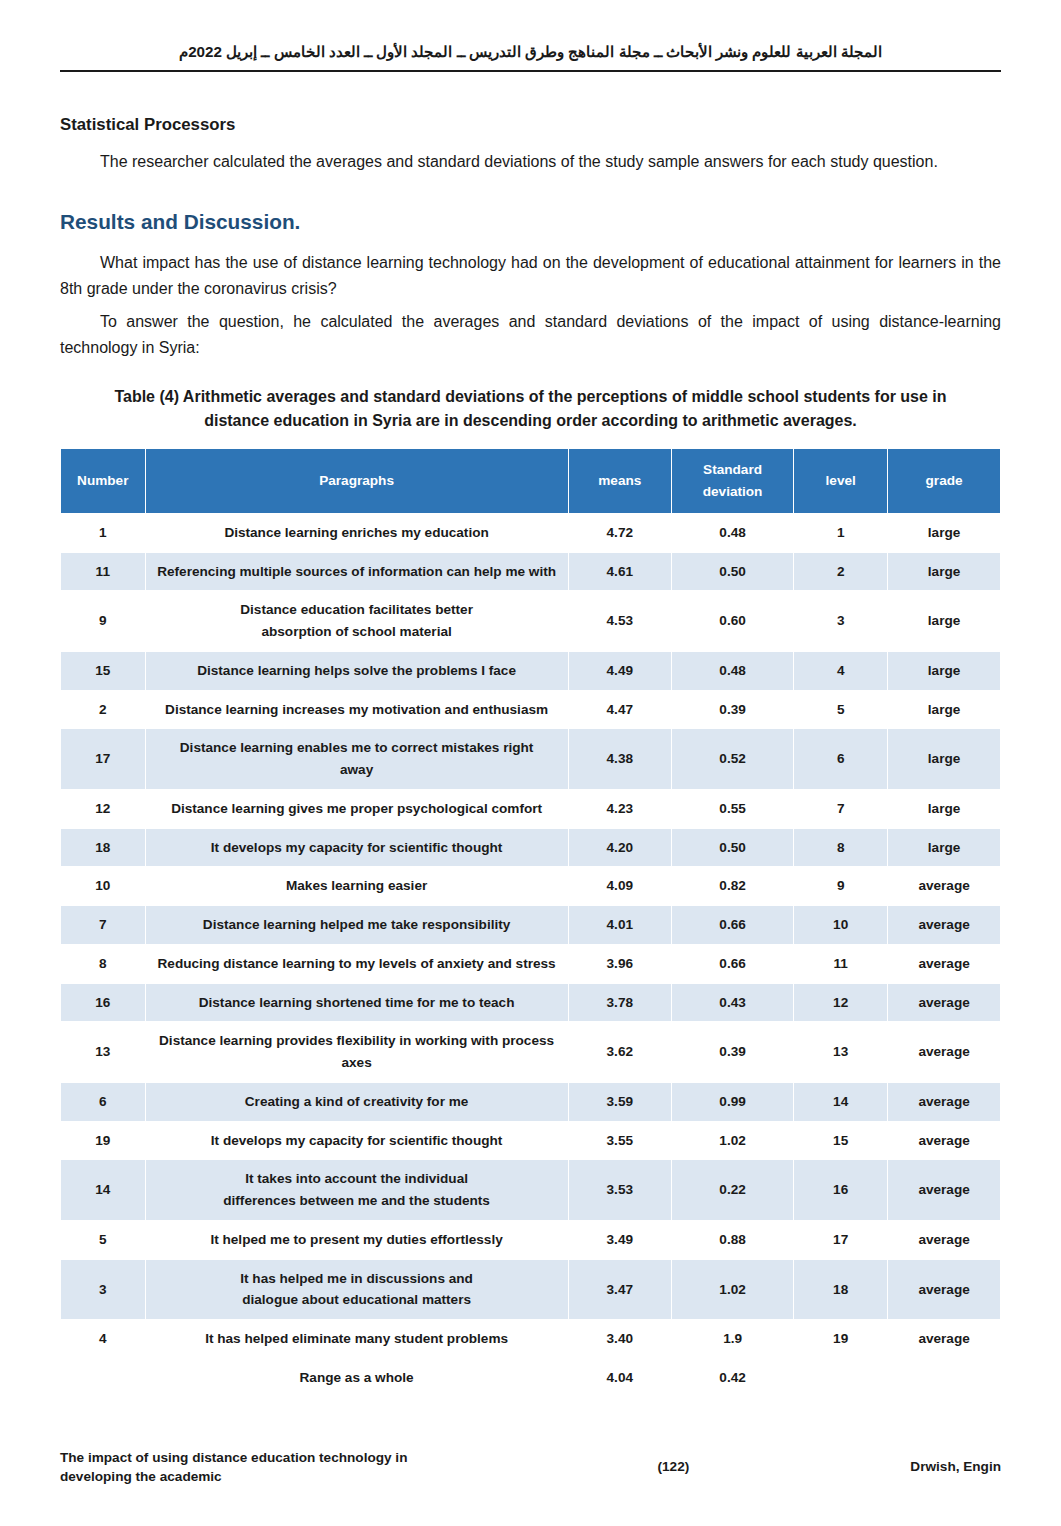المجلة العربية للعلوم ونشر الأبحاث ــ مجلة المناهج وطرق التدريس ــ المجلد الأول ــ العدد الخامس ــ إبريل 2022م
Statistical Processors
The researcher calculated the averages and standard deviations of the study sample answers for each study question.
Results and Discussion.
What impact has the use of distance learning technology had on the development of educational attainment for learners in the 8th grade under the coronavirus crisis?
To answer the question, he calculated the averages and standard deviations of the impact of using distance-learning technology in Syria:
Table (4) Arithmetic averages and standard deviations of the perceptions of middle school students for use in distance education in Syria are in descending order according to arithmetic averages.
| Number | Paragraphs | means | Standard deviation | level | grade |
| --- | --- | --- | --- | --- | --- |
| 1 | Distance learning enriches my education | 4.72 | 0.48 | 1 | large |
| 11 | Referencing multiple sources of information can help me with | 4.61 | 0.50 | 2 | large |
| 9 | Distance education facilitates better absorption of school material | 4.53 | 0.60 | 3 | large |
| 15 | Distance learning helps solve the problems I face | 4.49 | 0.48 | 4 | large |
| 2 | Distance learning increases my motivation and enthusiasm | 4.47 | 0.39 | 5 | large |
| 17 | Distance learning enables me to correct mistakes right away | 4.38 | 0.52 | 6 | large |
| 12 | Distance learning gives me proper psychological comfort | 4.23 | 0.55 | 7 | large |
| 18 | It develops my capacity for scientific thought | 4.20 | 0.50 | 8 | large |
| 10 | Makes learning easier | 4.09 | 0.82 | 9 | average |
| 7 | Distance learning helped me take responsibility | 4.01 | 0.66 | 10 | average |
| 8 | Reducing distance learning to my levels of anxiety and stress | 3.96 | 0.66 | 11 | average |
| 16 | Distance learning shortened time for me to teach | 3.78 | 0.43 | 12 | average |
| 13 | Distance learning provides flexibility in working with process axes | 3.62 | 0.39 | 13 | average |
| 6 | Creating a kind of creativity for me | 3.59 | 0.99 | 14 | average |
| 19 | It develops my capacity for scientific thought | 3.55 | 1.02 | 15 | average |
| 14 | It takes into account the individual differences between me and the students | 3.53 | 0.22 | 16 | average |
| 5 | It helped me to present my duties effortlessly | 3.49 | 0.88 | 17 | average |
| 3 | It has helped me in discussions and dialogue about educational matters | 3.47 | 1.02 | 18 | average |
| 4 | It has helped eliminate many student problems | 3.40 | 1.9 | 19 | average |
| | Range as a whole | 4.04 | 0.42 | | |
The impact of using distance education technology in developing the academic
(122)
Drwish, Engin